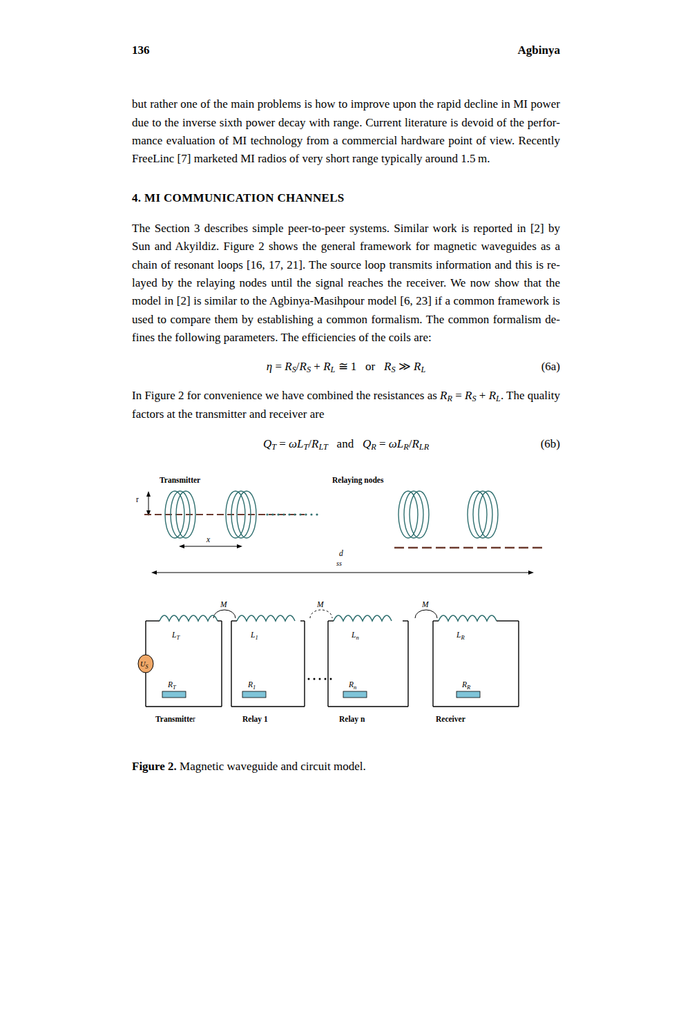136 Agbinya
but rather one of the main problems is how to improve upon the rapid decline in MI power due to the inverse sixth power decay with range. Current literature is devoid of the performance evaluation of MI technology from a commercial hardware point of view. Recently FreeLinc [7] marketed MI radios of very short range typically around 1.5 m.
4. MI COMMUNICATION CHANNELS
The Section 3 describes simple peer-to-peer systems. Similar work is reported in [2] by Sun and Akyildiz. Figure 2 shows the general framework for magnetic waveguides as a chain of resonant loops [16, 17, 21]. The source loop transmits information and this is relayed by the relaying nodes until the signal reaches the receiver. We now show that the model in [2] is similar to the Agbinya-Masihpour model [6, 23] if a common framework is used to compare them by establishing a common formalism. The common formalism defines the following parameters. The efficiencies of the coils are:
η = RS/RS + RL ≅ 1 or RS ≫ RL (6a)
In Figure 2 for convenience we have combined the resistances as RR = RS + RL. The quality factors at the transmitter and receiver are
QT = ωLT/RLT and QR = ωLR/RLR (6b)
Transmitter Relaying nodes r x d ss M M M LT L1 Ln LR US RT R1 Rn RR Transmitter Relay 1 Relay n Receiver
Figure 2. Magnetic waveguide and circuit model.